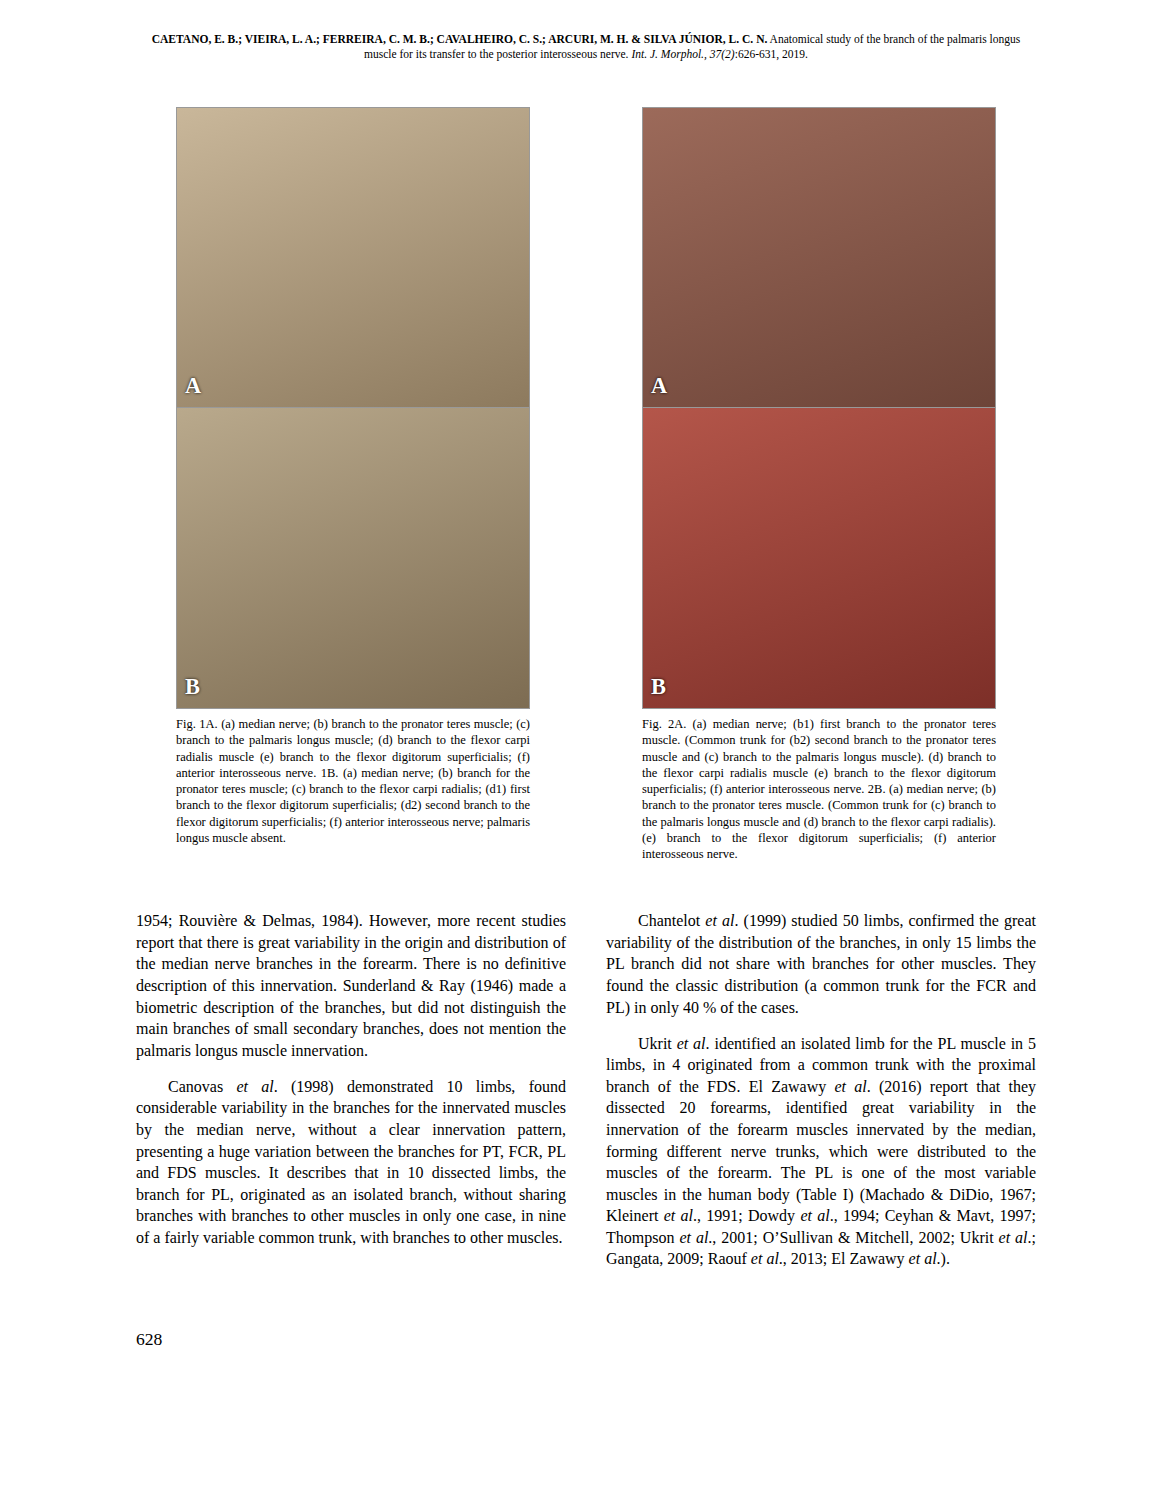CAETANO, E. B.; VIEIRA, L. A.; FERREIRA, C. M. B.; CAVALHEIRO, C. S.; ARCURI, M. H. & SILVA JÚNIOR, L. C. N. Anatomical study of the branch of the palmaris longus muscle for its transfer to the posterior interosseous nerve. Int. J. Morphol., 37(2):626-631, 2019.
A
B
Fig. 1A. (a) median nerve; (b) branch to the pronator teres muscle; (c) branch to the palmaris longus muscle; (d) branch to the flexor carpi radialis muscle (e) branch to the flexor digitorum superficialis; (f) anterior interosseous nerve. 1B. (a) median nerve; (b) branch for the pronator teres muscle; (c) branch to the flexor carpi radialis; (d1) first branch to the flexor digitorum superficialis; (d2) second branch to the flexor digitorum superficialis; (f) anterior interosseous nerve; palmaris longus muscle absent.
A
B
Fig. 2A. (a) median nerve; (b1) first branch to the pronator teres muscle. (Common trunk for (b2) second branch to the pronator teres muscle and (c) branch to the palmaris longus muscle). (d) branch to the flexor carpi radialis muscle (e) branch to the flexor digitorum superficialis; (f) anterior interosseous nerve. 2B. (a) median nerve; (b) branch to the pronator teres muscle. (Common trunk for (c) branch to the palmaris longus muscle and (d) branch to the flexor carpi radialis). (e) branch to the flexor digitorum superficialis; (f) anterior interosseous nerve.
1954; Rouvière & Delmas, 1984). However, more recent studies report that there is great variability in the origin and distribution of the median nerve branches in the forearm. There is no definitive description of this innervation. Sunderland & Ray (1946) made a biometric description of the branches, but did not distinguish the main branches of small secondary branches, does not mention the palmaris longus muscle innervation.
Canovas et al. (1998) demonstrated 10 limbs, found considerable variability in the branches for the innervated muscles by the median nerve, without a clear innervation pattern, presenting a huge variation between the branches for PT, FCR, PL and FDS muscles. It describes that in 10 dissected limbs, the branch for PL, originated as an isolated branch, without sharing branches with branches to other muscles in only one case, in nine of a fairly variable common trunk, with branches to other muscles.
Chantelot et al. (1999) studied 50 limbs, confirmed the great variability of the distribution of the branches, in only 15 limbs the PL branch did not share with branches for other muscles. They found the classic distribution (a common trunk for the FCR and PL) in only 40 % of the cases.
Ukrit et al. identified an isolated limb for the PL muscle in 5 limbs, in 4 originated from a common trunk with the proximal branch of the FDS. El Zawawy et al. (2016) report that they dissected 20 forearms, identified great variability in the innervation of the forearm muscles innervated by the median, forming different nerve trunks, which were distributed to the muscles of the forearm. The PL is one of the most variable muscles in the human body (Table I) (Machado & DiDio, 1967; Kleinert et al., 1991; Dowdy et al., 1994; Ceyhan & Mavt, 1997; Thompson et al., 2001; O’Sullivan & Mitchell, 2002; Ukrit et al.; Gangata, 2009; Raouf et al., 2013; El Zawawy et al.).
628